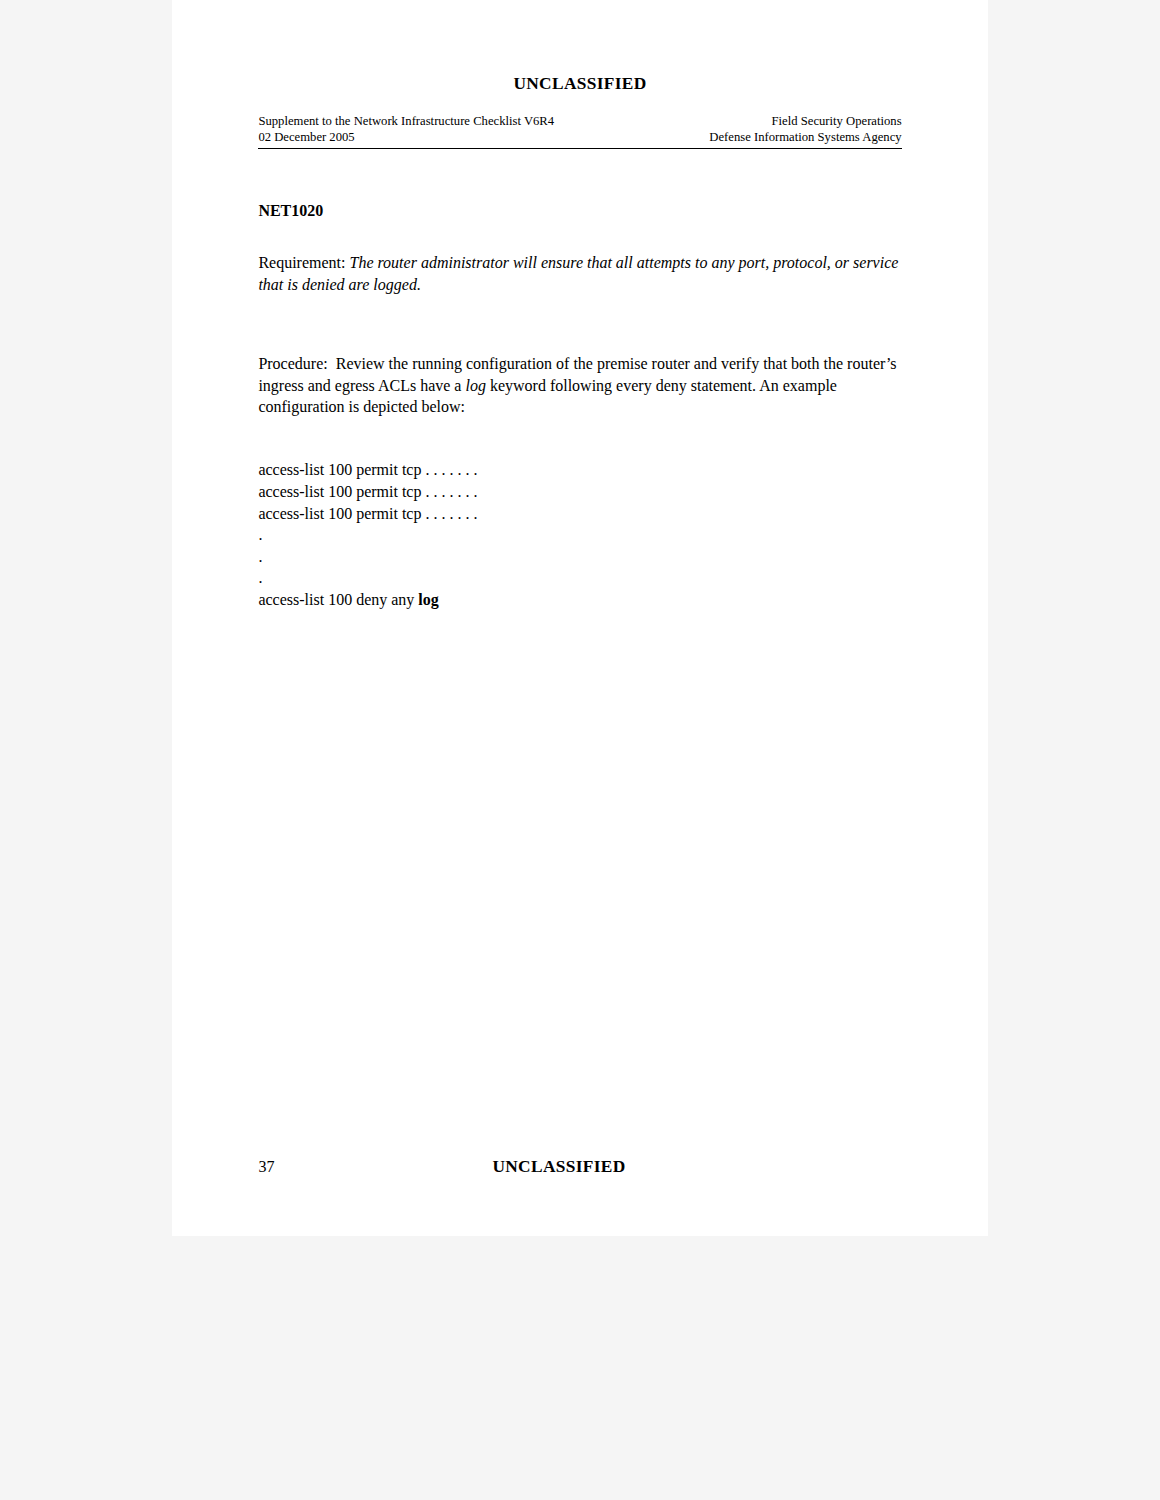UNCLASSIFIED
| Supplement to the Network Infrastructure Checklist V6R4 | Field Security Operations |
| 02 December 2005 | Defense Information Systems Agency |
NET1020
Requirement: The router administrator will ensure that all attempts to any port, protocol, or service that is denied are logged.
Procedure: Review the running configuration of the premise router and verify that both the router’s ingress and egress ACLs have a log keyword following every deny statement. An example configuration is depicted below:
access-list 100 permit tcp . . . . . . .
access-list 100 permit tcp . . . . . . .
access-list 100 permit tcp . . . . . . .
.
.
.
access-list 100 deny any log
37 UNCLASSIFIED